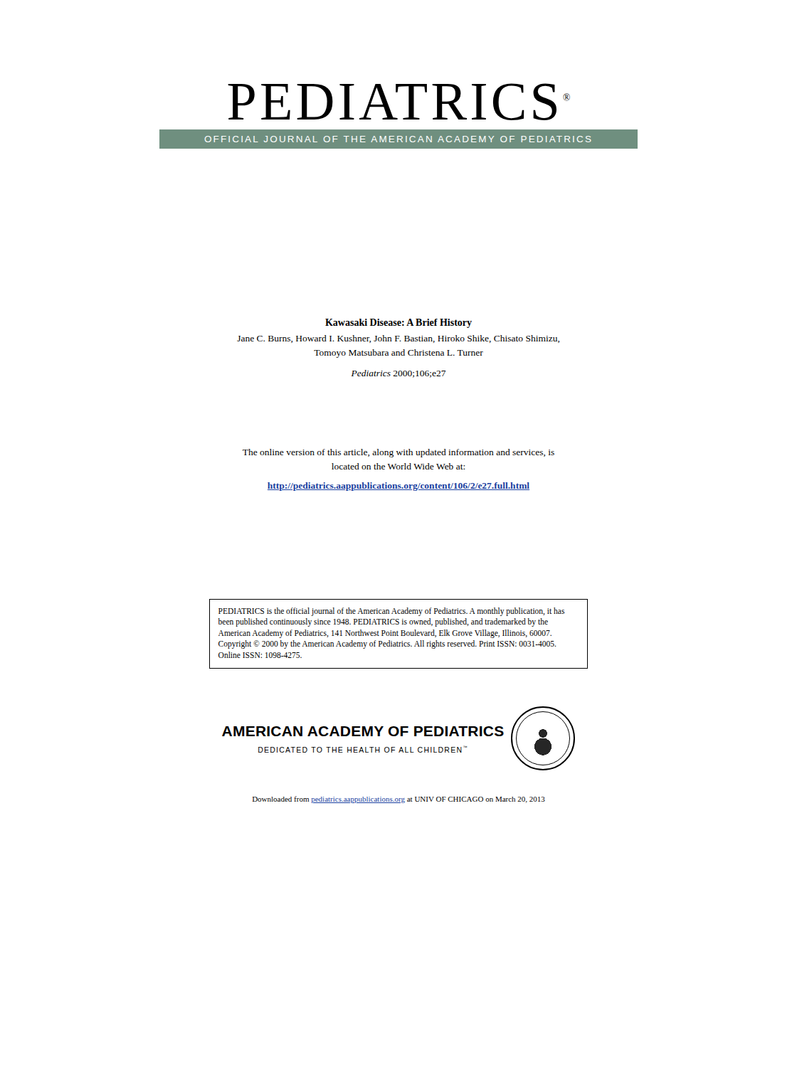PEDIATRICS®
OFFICIAL JOURNAL OF THE AMERICAN ACADEMY OF PEDIATRICS
Kawasaki Disease: A Brief History
Jane C. Burns, Howard I. Kushner, John F. Bastian, Hiroko Shike, Chisato Shimizu,
Tomoyo Matsubara and Christena L. Turner
Pediatrics 2000;106;e27
The online version of this article, along with updated information and services, is
located on the World Wide Web at:
http://pediatrics.aappublications.org/content/106/2/e27.full.html
PEDIATRICS is the official journal of the American Academy of Pediatrics. A monthly publication, it has been published continuously since 1948. PEDIATRICS is owned, published, and trademarked by the American Academy of Pediatrics, 141 Northwest Point Boulevard, Elk Grove Village, Illinois, 60007. Copyright © 2000 by the American Academy of Pediatrics. All rights reserved. Print ISSN: 0031-4005. Online ISSN: 1098-4275.
AMERICAN ACADEMY OF PEDIATRICS
DEDICATED TO THE HEALTH OF ALL CHILDREN™
Downloaded from pediatrics.aappublications.org at UNIV OF CHICAGO on March 20, 2013